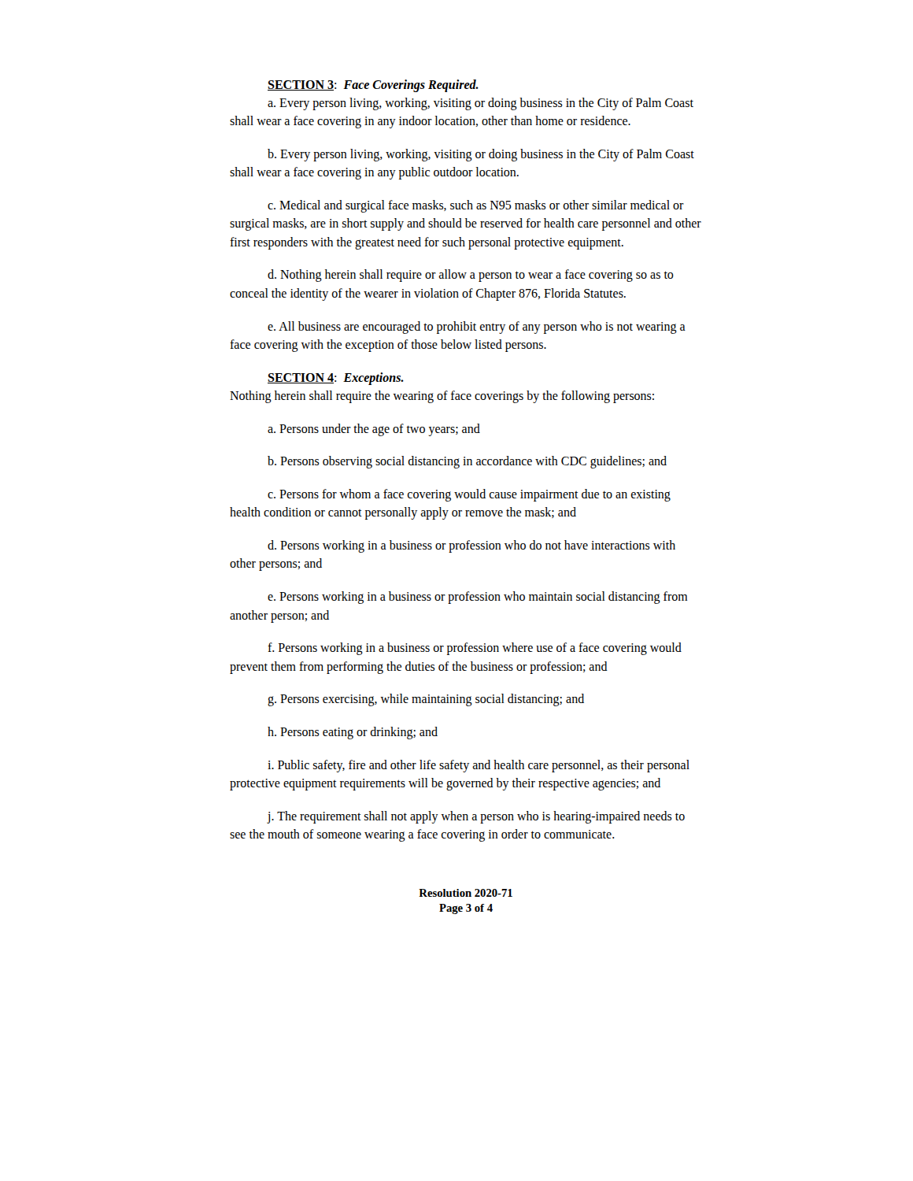SECTION 3: Face Coverings Required.
a. Every person living, working, visiting or doing business in the City of Palm Coast shall wear a face covering in any indoor location, other than home or residence.
b. Every person living, working, visiting or doing business in the City of Palm Coast shall wear a face covering in any public outdoor location.
c. Medical and surgical face masks, such as N95 masks or other similar medical or surgical masks, are in short supply and should be reserved for health care personnel and other first responders with the greatest need for such personal protective equipment.
d. Nothing herein shall require or allow a person to wear a face covering so as to conceal the identity of the wearer in violation of Chapter 876, Florida Statutes.
e. All business are encouraged to prohibit entry of any person who is not wearing a face covering with the exception of those below listed persons.
SECTION 4: Exceptions.
Nothing herein shall require the wearing of face coverings by the following persons:
a. Persons under the age of two years; and
b. Persons observing social distancing in accordance with CDC guidelines; and
c. Persons for whom a face covering would cause impairment due to an existing health condition or cannot personally apply or remove the mask; and
d. Persons working in a business or profession who do not have interactions with other persons; and
e. Persons working in a business or profession who maintain social distancing from another person; and
f. Persons working in a business or profession where use of a face covering would prevent them from performing the duties of the business or profession; and
g. Persons exercising, while maintaining social distancing; and
h. Persons eating or drinking; and
i. Public safety, fire and other life safety and health care personnel, as their personal protective equipment requirements will be governed by their respective agencies; and
j. The requirement shall not apply when a person who is hearing-impaired needs to see the mouth of someone wearing a face covering in order to communicate.
Resolution 2020-71
Page 3 of 4